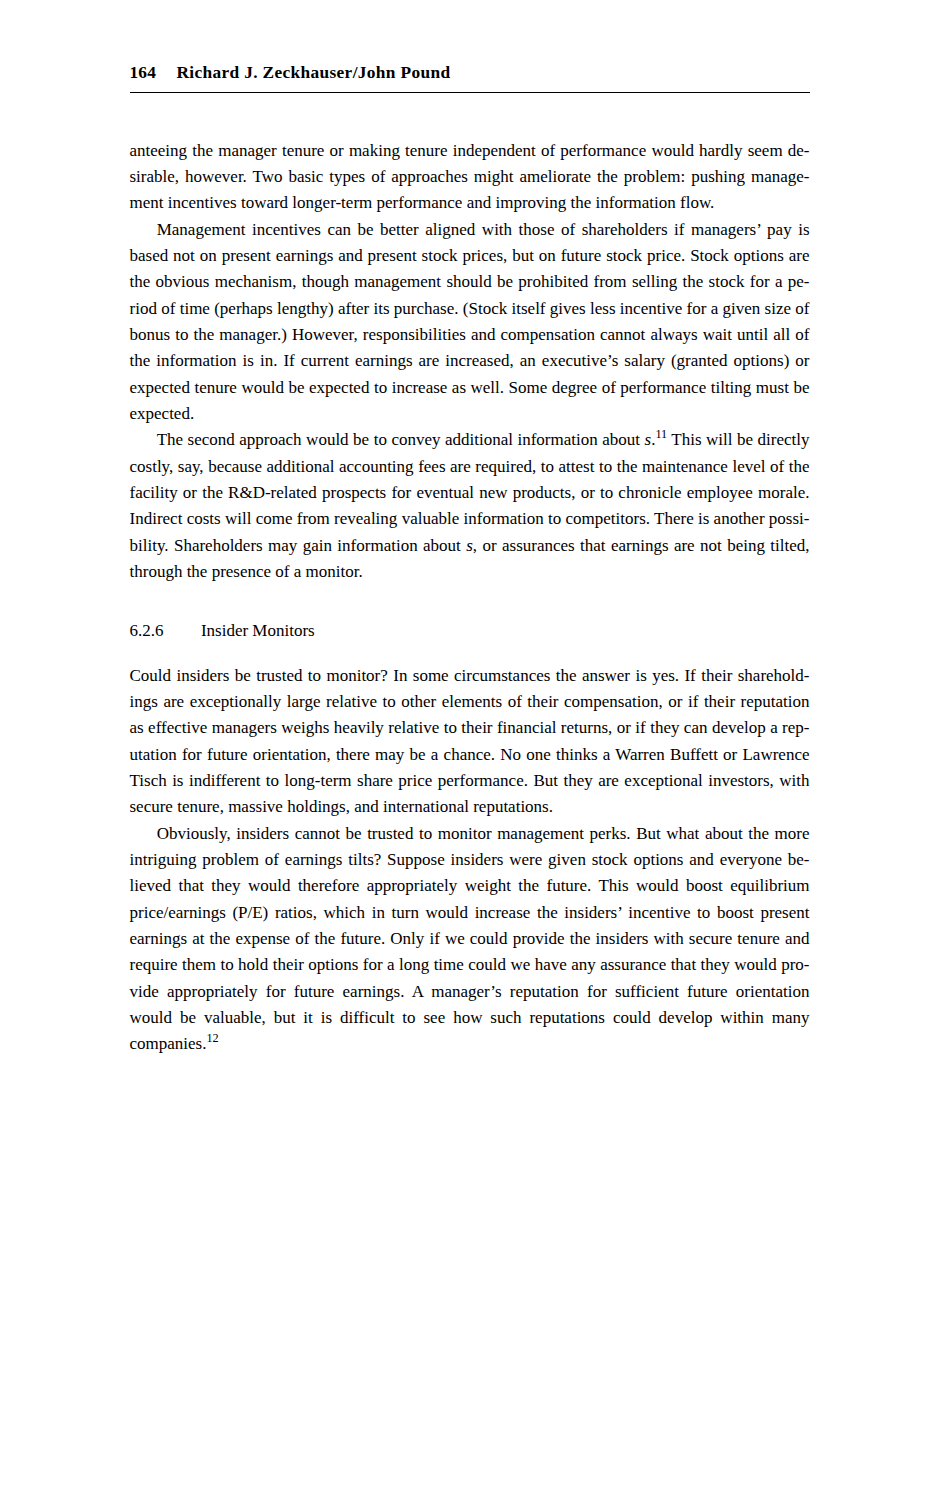164 Richard J. Zeckhauser/John Pound
anteeing the manager tenure or making tenure independent of performance would hardly seem desirable, however. Two basic types of approaches might ameliorate the problem: pushing management incentives toward longer-term performance and improving the information flow.
Management incentives can be better aligned with those of shareholders if managers’ pay is based not on present earnings and present stock prices, but on future stock price. Stock options are the obvious mechanism, though management should be prohibited from selling the stock for a period of time (perhaps lengthy) after its purchase. (Stock itself gives less incentive for a given size of bonus to the manager.) However, responsibilities and compensation cannot always wait until all of the information is in. If current earnings are increased, an executive’s salary (granted options) or expected tenure would be expected to increase as well. Some degree of performance tilting must be expected.
The second approach would be to convey additional information about s.11 This will be directly costly, say, because additional accounting fees are required, to attest to the maintenance level of the facility or the R&D-related prospects for eventual new products, or to chronicle employee morale. Indirect costs will come from revealing valuable information to competitors. There is another possibility. Shareholders may gain information about s, or assurances that earnings are not being tilted, through the presence of a monitor.
6.2.6 Insider Monitors
Could insiders be trusted to monitor? In some circumstances the answer is yes. If their shareholdings are exceptionally large relative to other elements of their compensation, or if their reputation as effective managers weighs heavily relative to their financial returns, or if they can develop a reputation for future orientation, there may be a chance. No one thinks a Warren Buffett or Lawrence Tisch is indifferent to long-term share price performance. But they are exceptional investors, with secure tenure, massive holdings, and international reputations.
Obviously, insiders cannot be trusted to monitor management perks. But what about the more intriguing problem of earnings tilts? Suppose insiders were given stock options and everyone believed that they would therefore appropriately weight the future. This would boost equilibrium price/earnings (P/E) ratios, which in turn would increase the insiders’ incentive to boost present earnings at the expense of the future. Only if we could provide the insiders with secure tenure and require them to hold their options for a long time could we have any assurance that they would provide appropriately for future earnings. A manager’s reputation for sufficient future orientation would be valuable, but it is difficult to see how such reputations could develop within many companies.12